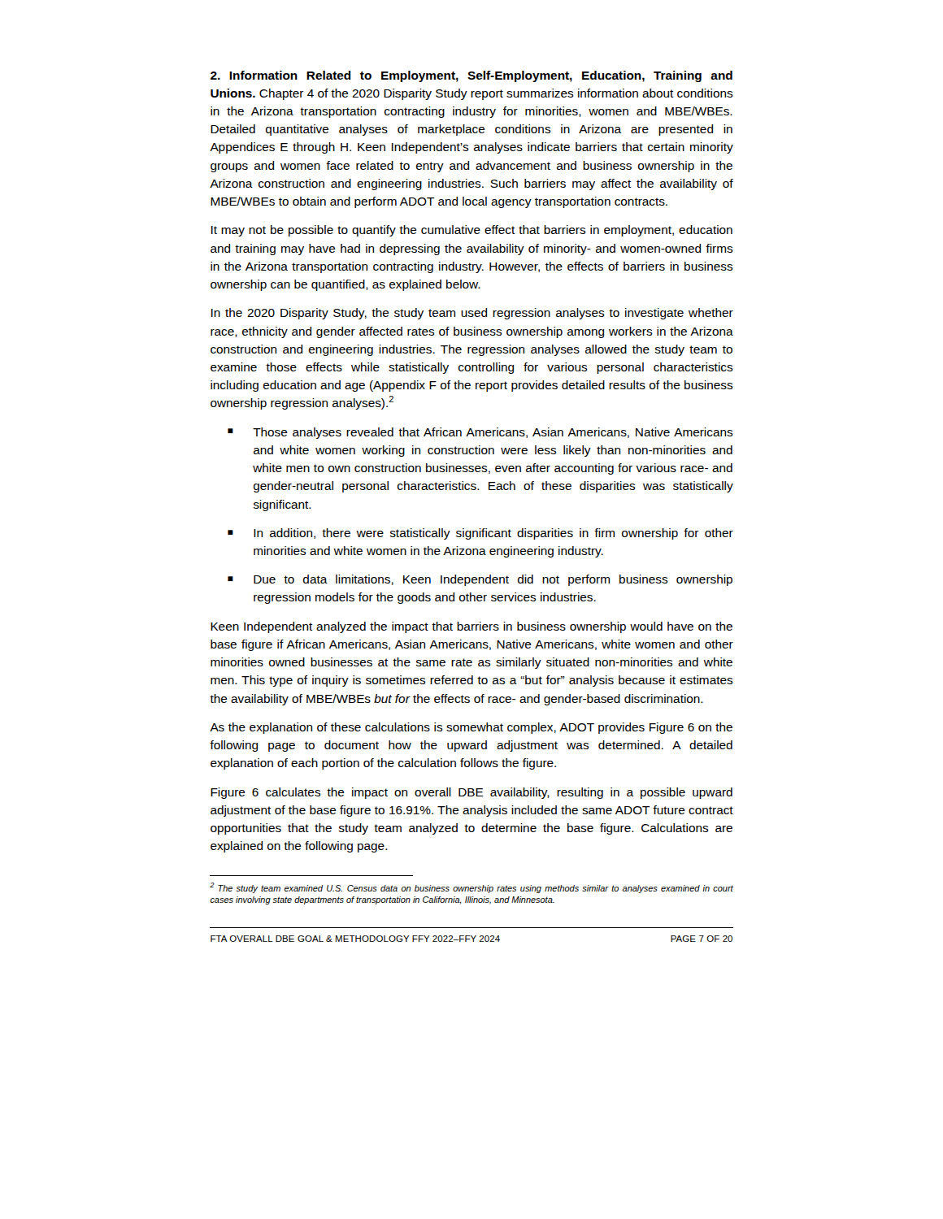2. Information Related to Employment, Self-Employment, Education, Training and Unions. Chapter 4 of the 2020 Disparity Study report summarizes information about conditions in the Arizona transportation contracting industry for minorities, women and MBE/WBEs. Detailed quantitative analyses of marketplace conditions in Arizona are presented in Appendices E through H. Keen Independent’s analyses indicate barriers that certain minority groups and women face related to entry and advancement and business ownership in the Arizona construction and engineering industries. Such barriers may affect the availability of MBE/WBEs to obtain and perform ADOT and local agency transportation contracts.
It may not be possible to quantify the cumulative effect that barriers in employment, education and training may have had in depressing the availability of minority- and women-owned firms in the Arizona transportation contracting industry. However, the effects of barriers in business ownership can be quantified, as explained below.
In the 2020 Disparity Study, the study team used regression analyses to investigate whether race, ethnicity and gender affected rates of business ownership among workers in the Arizona construction and engineering industries. The regression analyses allowed the study team to examine those effects while statistically controlling for various personal characteristics including education and age (Appendix F of the report provides detailed results of the business ownership regression analyses).2
Those analyses revealed that African Americans, Asian Americans, Native Americans and white women working in construction were less likely than non-minorities and white men to own construction businesses, even after accounting for various race- and gender-neutral personal characteristics. Each of these disparities was statistically significant.
In addition, there were statistically significant disparities in firm ownership for other minorities and white women in the Arizona engineering industry.
Due to data limitations, Keen Independent did not perform business ownership regression models for the goods and other services industries.
Keen Independent analyzed the impact that barriers in business ownership would have on the base figure if African Americans, Asian Americans, Native Americans, white women and other minorities owned businesses at the same rate as similarly situated non-minorities and white men. This type of inquiry is sometimes referred to as a “but for” analysis because it estimates the availability of MBE/WBEs but for the effects of race- and gender-based discrimination.
As the explanation of these calculations is somewhat complex, ADOT provides Figure 6 on the following page to document how the upward adjustment was determined. A detailed explanation of each portion of the calculation follows the figure.
Figure 6 calculates the impact on overall DBE availability, resulting in a possible upward adjustment of the base figure to 16.91%. The analysis included the same ADOT future contract opportunities that the study team analyzed to determine the base figure. Calculations are explained on the following page.
2 The study team examined U.S. Census data on business ownership rates using methods similar to analyses examined in court cases involving state departments of transportation in California, Illinois, and Minnesota.
FTA Overall DBE Goal & Methodology FFY 2022–FFY 2024
Page 7 of 20